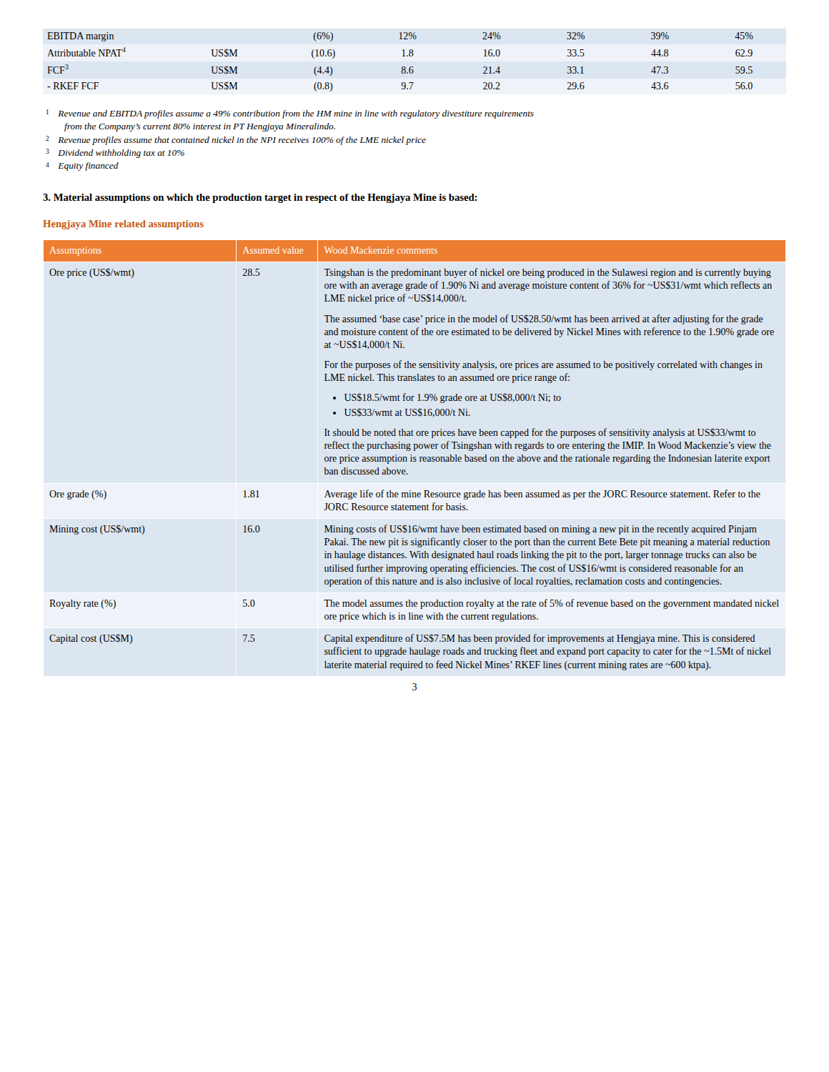| EBITDA margin | | (6%) | 12% | 24% | 32% | 39% | 45% |
| Attributable NPAT 4 | US$M | (10.6) | 1.8 | 16.0 | 33.5 | 44.8 | 62.9 |
| FCF 3 | US$M | (4.4) | 8.6 | 21.4 | 33.1 | 47.3 | 59.5 |
| - RKEF FCF | US$M | (0.8) | 9.7 | 20.2 | 29.6 | 43.6 | 56.0 |
1 Revenue and EBITDA profiles assume a 49% contribution from the HM mine in line with regulatory divestiture requirements
from the Company’s current 80% interest in PT Hengjaya Mineralindo.
2 Revenue profiles assume that contained nickel in the NPI receives 100% of the LME nickel price
3 Dividend withholding tax at 10%
4 Equity financed
3. Material assumptions on which the production target in respect of the Hengjaya Mine is based:
Hengjaya Mine related assumptions
| Assumptions | Assumed value | Wood Mackenzie comments |
| --- | --- | --- |
| Ore price (US$/wmt) | 28.5 | Tsingshan is the predominant buyer of nickel ore being produced in the Sulawesi region and is currently buying ore with an average grade of 1.90% Ni and average moisture content of 36% for ~US$31/wmt which reflects an LME nickel price of ~US$14,000/t. The assumed ‘base case’ price in the model of US$28.50/wmt has been arrived at after adjusting for the grade and moisture content of the ore estimated to be delivered by Nickel Mines with reference to the 1.90% grade ore at ~US$14,000/t Ni. For the purposes of the sensitivity analysis, ore prices are assumed to be positively correlated with changes in LME nickel. This translates to an assumed ore price range of: US$18.5/wmt for 1.9% grade ore at US$8,000/t Ni; to US$33/wmt at US$16,000/t Ni. It should be noted that ore prices have been capped for the purposes of sensitivity analysis at US$33/wmt to reflect the purchasing power of Tsingshan with regards to ore entering the IMIP. In Wood Mackenzie’s view the ore price assumption is reasonable based on the above and the rationale regarding the Indonesian laterite export ban discussed above. |
| Ore grade (%) | 1.81 | Average life of the mine Resource grade has been assumed as per the JORC Resource statement. Refer to the JORC Resource statement for basis. |
| Mining cost (US$/wmt) | 16.0 | Mining costs of US$16/wmt have been estimated based on mining a new pit in the recently acquired Pinjam Pakai. The new pit is significantly closer to the port than the current Bete Bete pit meaning a material reduction in haulage distances. With designated haul roads linking the pit to the port, larger tonnage trucks can also be utilised further improving operating efficiencies. The cost of US$16/wmt is considered reasonable for an operation of this nature and is also inclusive of local royalties, reclamation costs and contingencies. |
| Royalty rate (%) | 5.0 | The model assumes the production royalty at the rate of 5% of revenue based on the government mandated nickel ore price which is in line with the current regulations. |
| Capital cost (US$M) | 7.5 | Capital expenditure of US$7.5M has been provided for improvements at Hengjaya mine. This is considered sufficient to upgrade haulage roads and trucking fleet and expand port capacity to cater for the ~1.5Mt of nickel laterite material required to feed Nickel Mines’ RKEF lines (current mining rates are ~600 ktpa). |
3